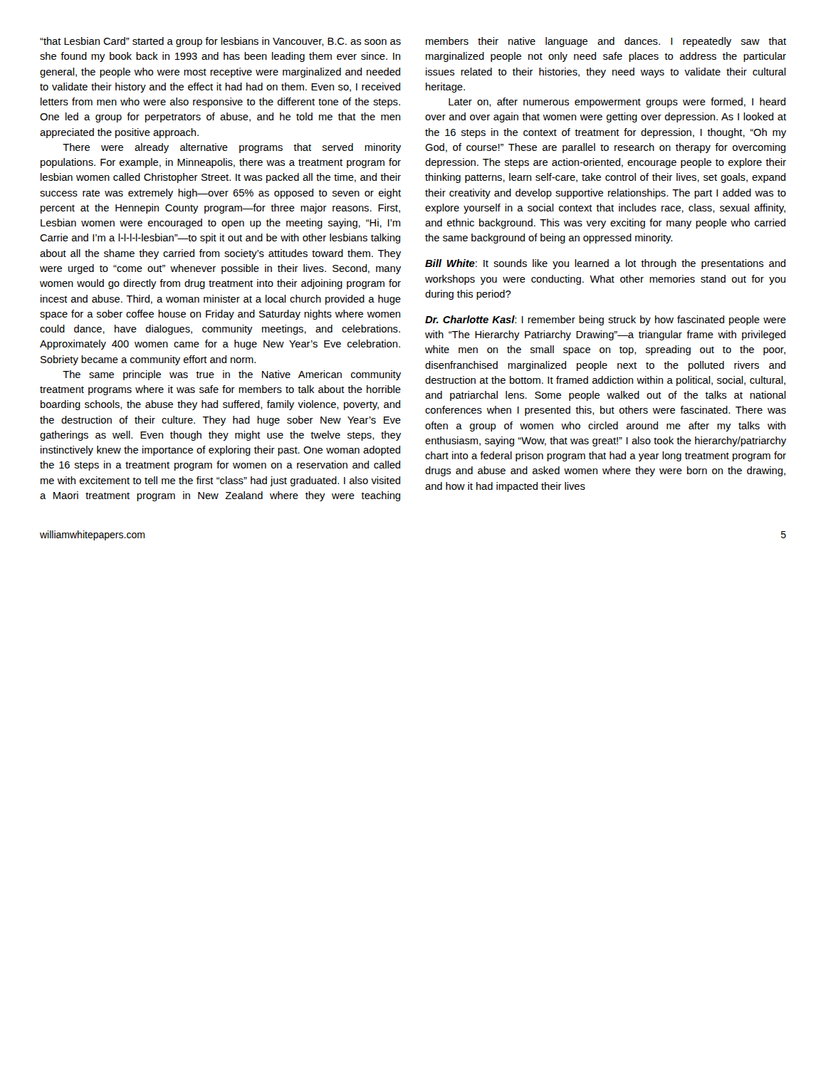“that Lesbian Card” started a group for lesbians in Vancouver, B.C. as soon as she found my book back in 1993 and has been leading them ever since. In general, the people who were most receptive were marginalized and needed to validate their history and the effect it had had on them. Even so, I received letters from men who were also responsive to the different tone of the steps. One led a group for perpetrators of abuse, and he told me that the men appreciated the positive approach.
There were already alternative programs that served minority populations. For example, in Minneapolis, there was a treatment program for lesbian women called Christopher Street. It was packed all the time, and their success rate was extremely high—over 65% as opposed to seven or eight percent at the Hennepin County program—for three major reasons. First, Lesbian women were encouraged to open up the meeting saying, “Hi, I’m Carrie and I’m a l-l-l-l-lesbian”—to spit it out and be with other lesbians talking about all the shame they carried from society’s attitudes toward them. They were urged to “come out” whenever possible in their lives. Second, many women would go directly from drug treatment into their adjoining program for incest and abuse. Third, a woman minister at a local church provided a huge space for a sober coffee house on Friday and Saturday nights where women could dance, have dialogues, community meetings, and celebrations. Approximately 400 women came for a huge New Year’s Eve celebration. Sobriety became a community effort and norm.
The same principle was true in the Native American community treatment programs where it was safe for members to talk about the horrible boarding schools, the abuse they had suffered, family violence, poverty, and the destruction of their culture. They had huge sober New Year’s Eve gatherings as well. Even though they might use the twelve steps, they instinctively knew the importance of exploring their past. One woman adopted the 16 steps in a treatment program for women on a reservation and called me with excitement to tell me the first “class” had just graduated. I also visited a Maori treatment program in New Zealand where they were teaching members their native language and dances. I repeatedly saw that marginalized people not only need safe places to address the particular issues related to their histories, they need ways to validate their cultural heritage.
Later on, after numerous empowerment groups were formed, I heard over and over again that women were getting over depression. As I looked at the 16 steps in the context of treatment for depression, I thought, “Oh my God, of course!” These are parallel to research on therapy for overcoming depression. The steps are action-oriented, encourage people to explore their thinking patterns, learn self-care, take control of their lives, set goals, expand their creativity and develop supportive relationships. The part I added was to explore yourself in a social context that includes race, class, sexual affinity, and ethnic background. This was very exciting for many people who carried the same background of being an oppressed minority.
Bill White: It sounds like you learned a lot through the presentations and workshops you were conducting. What other memories stand out for you during this period?
Dr. Charlotte Kasl: I remember being struck by how fascinated people were with “The Hierarchy Patriarchy Drawing”—a triangular frame with privileged white men on the small space on top, spreading out to the poor, disenfranchised marginalized people next to the polluted rivers and destruction at the bottom. It framed addiction within a political, social, cultural, and patriarchal lens. Some people walked out of the talks at national conferences when I presented this, but others were fascinated. There was often a group of women who circled around me after my talks with enthusiasm, saying “Wow, that was great!” I also took the hierarchy/patriarchy chart into a federal prison program that had a year long treatment program for drugs and abuse and asked women where they were born on the drawing, and how it had impacted their lives
williamwhitepapers.com 5